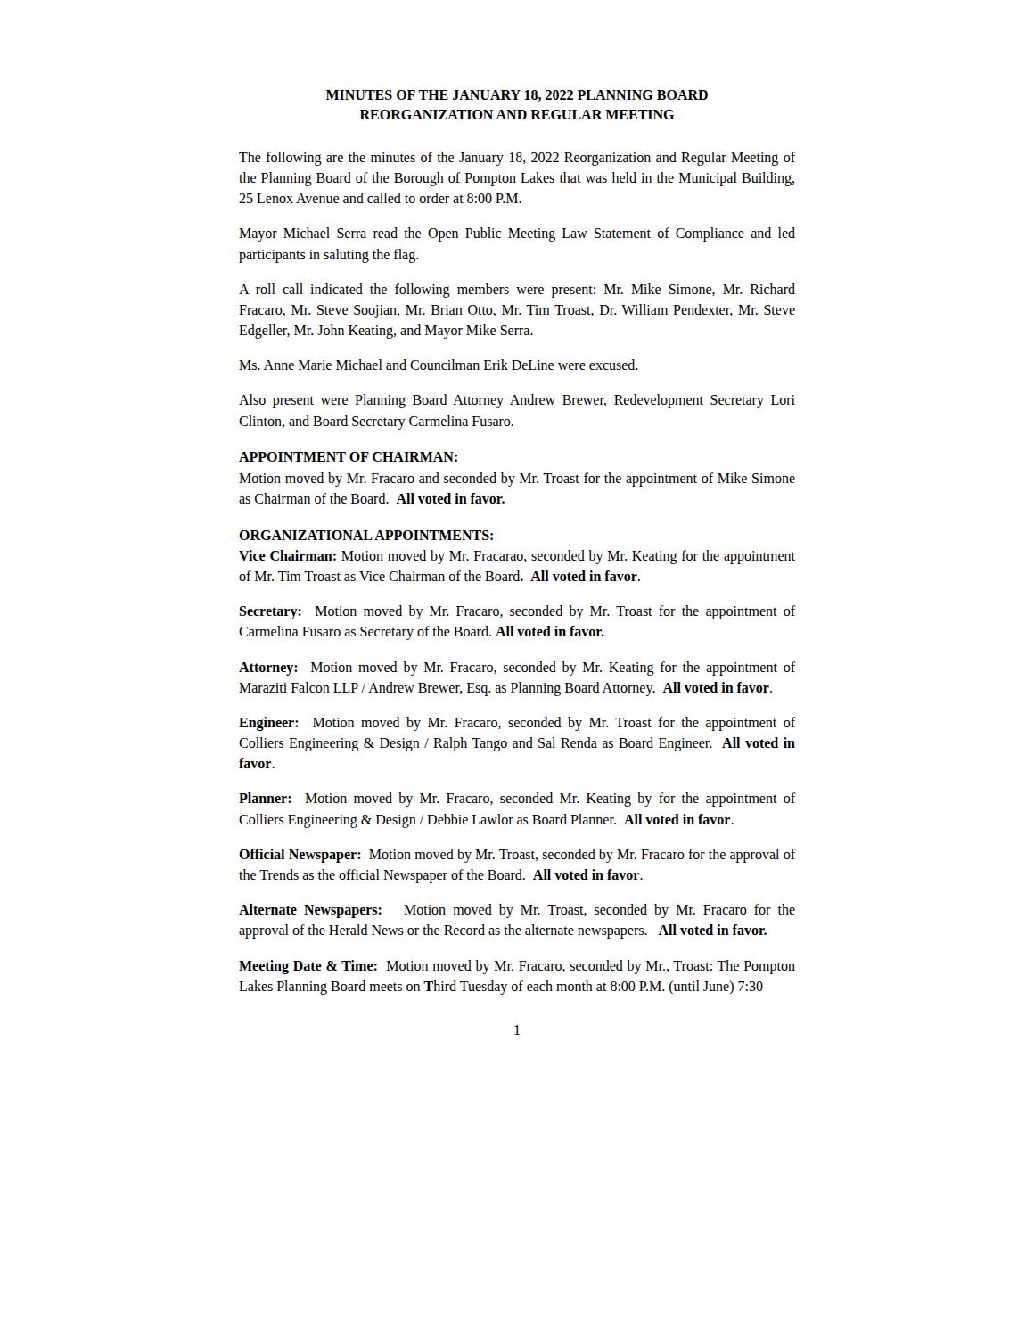Minutes of the January 18, 2022 Planning Board
Reorganization and Regular Meeting
The following are the minutes of the January 18, 2022 Reorganization and Regular Meeting of the Planning Board of the Borough of Pompton Lakes that was held in the Municipal Building, 25 Lenox Avenue and called to order at 8:00 P.M.
Mayor Michael Serra read the Open Public Meeting Law Statement of Compliance and led participants in saluting the flag.
A roll call indicated the following members were present: Mr. Mike Simone, Mr. Richard Fracaro, Mr. Steve Soojian, Mr. Brian Otto, Mr. Tim Troast, Dr. William Pendexter, Mr. Steve Edgeller, Mr. John Keating, and Mayor Mike Serra.
Ms. Anne Marie Michael and Councilman Erik DeLine were excused.
Also present were Planning Board Attorney Andrew Brewer, Redevelopment Secretary Lori Clinton, and Board Secretary Carmelina Fusaro.
Appointment of Chairman:
Motion moved by Mr. Fracaro and seconded by Mr. Troast for the appointment of Mike Simone as Chairman of the Board. All voted in favor.
Organizational Appointments:
Vice Chairman: Motion moved by Mr. Fracarao, seconded by Mr. Keating for the appointment of Mr. Tim Troast as Vice Chairman of the Board. All voted in favor.
Secretary: Motion moved by Mr. Fracaro, seconded by Mr. Troast for the appointment of Carmelina Fusaro as Secretary of the Board. All voted in favor.
Attorney: Motion moved by Mr. Fracaro, seconded by Mr. Keating for the appointment of Maraziti Falcon LLP / Andrew Brewer, Esq. as Planning Board Attorney. All voted in favor.
Engineer: Motion moved by Mr. Fracaro, seconded by Mr. Troast for the appointment of Colliers Engineering & Design / Ralph Tango and Sal Renda as Board Engineer. All voted in favor.
Planner: Motion moved by Mr. Fracaro, seconded Mr. Keating by for the appointment of Colliers Engineering & Design / Debbie Lawlor as Board Planner. All voted in favor.
Official Newspaper: Motion moved by Mr. Troast, seconded by Mr. Fracaro for the approval of the Trends as the official Newspaper of the Board. All voted in favor.
Alternate Newspapers: Motion moved by Mr. Troast, seconded by Mr. Fracaro for the approval of the Herald News or the Record as the alternate newspapers. All voted in favor.
Meeting Date & Time: Motion moved by Mr. Fracaro, seconded by Mr., Troast: The Pompton Lakes Planning Board meets on Third Tuesday of each month at 8:00 P.M. (until June) 7:30
1